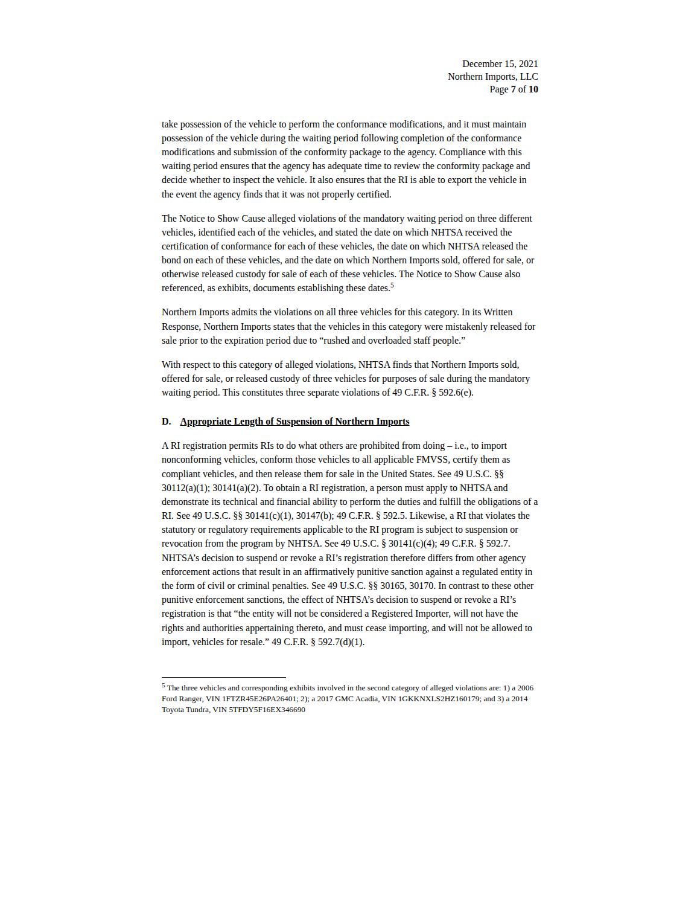December 15, 2021
Northern Imports, LLC
Page 7 of 10
take possession of the vehicle to perform the conformance modifications, and it must maintain possession of the vehicle during the waiting period following completion of the conformance modifications and submission of the conformity package to the agency. Compliance with this waiting period ensures that the agency has adequate time to review the conformity package and decide whether to inspect the vehicle. It also ensures that the RI is able to export the vehicle in the event the agency finds that it was not properly certified.
The Notice to Show Cause alleged violations of the mandatory waiting period on three different vehicles, identified each of the vehicles, and stated the date on which NHTSA received the certification of conformance for each of these vehicles, the date on which NHTSA released the bond on each of these vehicles, and the date on which Northern Imports sold, offered for sale, or otherwise released custody for sale of each of these vehicles. The Notice to Show Cause also referenced, as exhibits, documents establishing these dates.5
Northern Imports admits the violations on all three vehicles for this category. In its Written Response, Northern Imports states that the vehicles in this category were mistakenly released for sale prior to the expiration period due to “rushed and overloaded staff people.”
With respect to this category of alleged violations, NHTSA finds that Northern Imports sold, offered for sale, or released custody of three vehicles for purposes of sale during the mandatory waiting period. This constitutes three separate violations of 49 C.F.R. § 592.6(e).
D. Appropriate Length of Suspension of Northern Imports
A RI registration permits RIs to do what others are prohibited from doing – i.e., to import nonconforming vehicles, conform those vehicles to all applicable FMVSS, certify them as compliant vehicles, and then release them for sale in the United States. See 49 U.S.C. §§ 30112(a)(1); 30141(a)(2). To obtain a RI registration, a person must apply to NHTSA and demonstrate its technical and financial ability to perform the duties and fulfill the obligations of a RI. See 49 U.S.C. §§ 30141(c)(1), 30147(b); 49 C.F.R. § 592.5. Likewise, a RI that violates the statutory or regulatory requirements applicable to the RI program is subject to suspension or revocation from the program by NHTSA. See 49 U.S.C. § 30141(c)(4); 49 C.F.R. § 592.7. NHTSA’s decision to suspend or revoke a RI’s registration therefore differs from other agency enforcement actions that result in an affirmatively punitive sanction against a regulated entity in the form of civil or criminal penalties. See 49 U.S.C. §§ 30165, 30170. In contrast to these other punitive enforcement sanctions, the effect of NHTSA’s decision to suspend or revoke a RI’s registration is that “the entity will not be considered a Registered Importer, will not have the rights and authorities appertaining thereto, and must cease importing, and will not be allowed to import, vehicles for resale.” 49 C.F.R. § 592.7(d)(1).
5 The three vehicles and corresponding exhibits involved in the second category of alleged violations are: 1) a 2006 Ford Ranger, VIN 1FTZR45E26PA26401; 2); a 2017 GMC Acadia, VIN 1GKKNXLS2HZ160179; and 3) a 2014 Toyota Tundra, VIN 5TFDY5F16EX346690